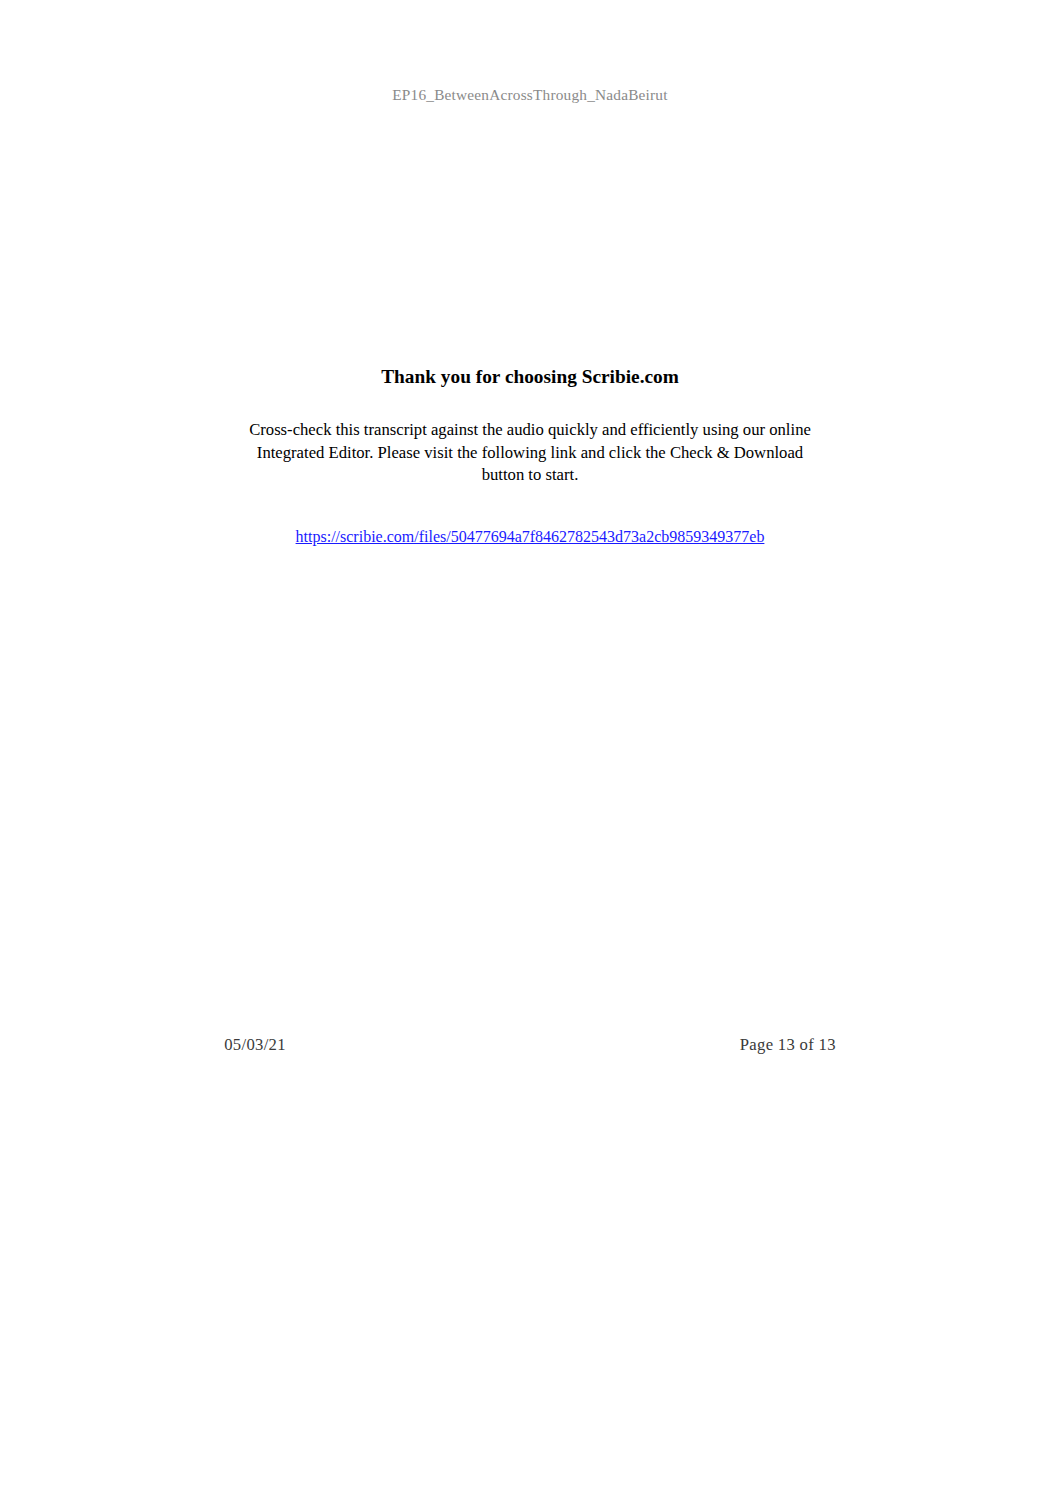EP16_BetweenAcrossThrough_NadaBeirut
Thank you for choosing Scribie.com
Cross-check this transcript against the audio quickly and efficiently using our online Integrated Editor. Please visit the following link and click the Check & Download button to start.
https://scribie.com/files/50477694a7f8462782543d73a2cb9859349377eb
05/03/21 Page 13 of 13